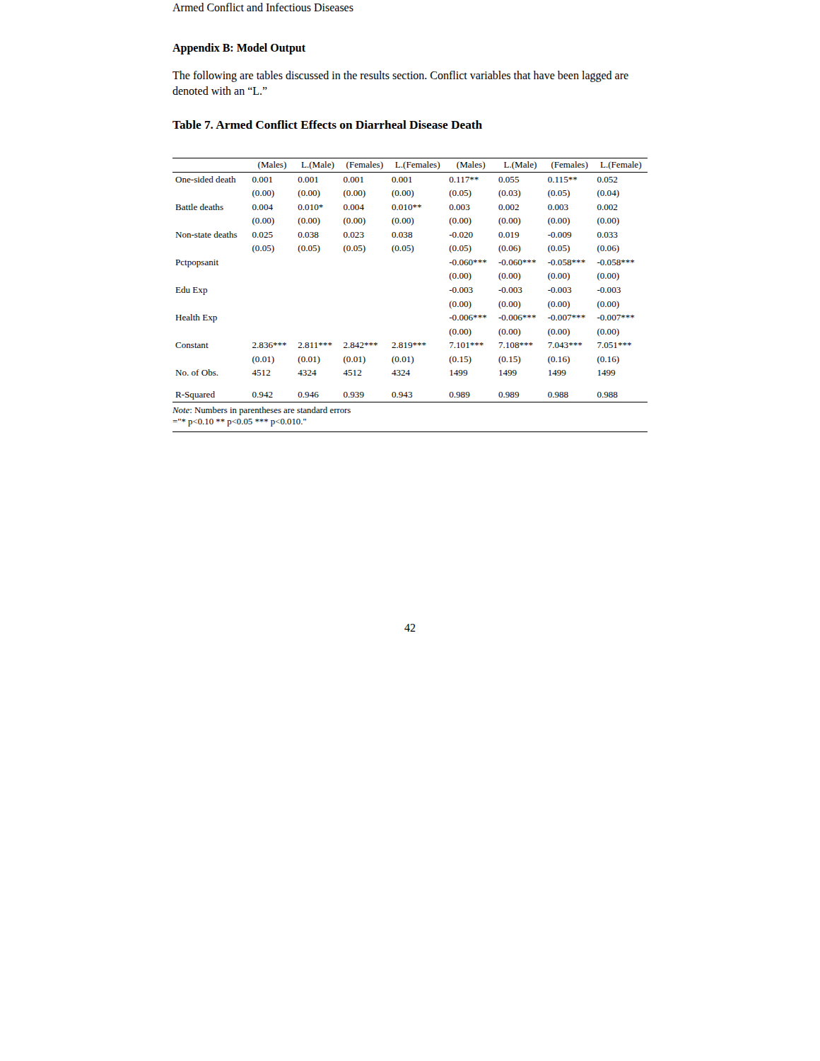Armed Conflict and Infectious Diseases
Appendix B: Model Output
The following are tables discussed in the results section. Conflict variables that have been lagged are denoted with an “L.”
Table 7. Armed Conflict Effects on Diarrheal Disease Death
| | (Males) | L.(Male) | (Females) | L.(Females) | (Males) | L.(Male) | (Females) | L.(Female) |
| --- | --- | --- | --- | --- | --- | --- | --- | --- |
| One-sided death | 0.001 | 0.001 | 0.001 | 0.001 | 0.117** | 0.055 | 0.115** | 0.052 |
| | (0.00) | (0.00) | (0.00) | (0.00) | (0.05) | (0.03) | (0.05) | (0.04) |
| Battle deaths | 0.004 | 0.010* | 0.004 | 0.010** | 0.003 | 0.002 | 0.003 | 0.002 |
| | (0.00) | (0.00) | (0.00) | (0.00) | (0.00) | (0.00) | (0.00) | (0.00) |
| Non-state deaths | 0.025 | 0.038 | 0.023 | 0.038 | -0.020 | 0.019 | -0.009 | 0.033 |
| | (0.05) | (0.05) | (0.05) | (0.05) | (0.05) | (0.06) | (0.05) | (0.06) |
| Pctpopsanit | | | | | -0.060*** | -0.060*** | -0.058*** | -0.058*** |
| | | | | | (0.00) | (0.00) | (0.00) | (0.00) |
| Edu Exp | | | | | -0.003 | -0.003 | -0.003 | -0.003 |
| | | | | | (0.00) | (0.00) | (0.00) | (0.00) |
| Health Exp | | | | | -0.006*** | -0.006*** | -0.007*** | -0.007*** |
| | | | | | (0.00) | (0.00) | (0.00) | (0.00) |
| Constant | 2.836*** | 2.811*** | 2.842*** | 2.819*** | 7.101*** | 7.108*** | 7.043*** | 7.051*** |
| | (0.01) | (0.01) | (0.01) | (0.01) | (0.15) | (0.15) | (0.16) | (0.16) |
| No. of Obs. | 4512 | 4324 | 4512 | 4324 | 1499 | 1499 | 1499 | 1499 |
| R-Squared | 0.942 | 0.946 | 0.939 | 0.943 | 0.989 | 0.989 | 0.988 | 0.988 |
Note: Numbers in parentheses are standard errors
="* p<0.10 ** p<0.05 *** p<0.010."
42